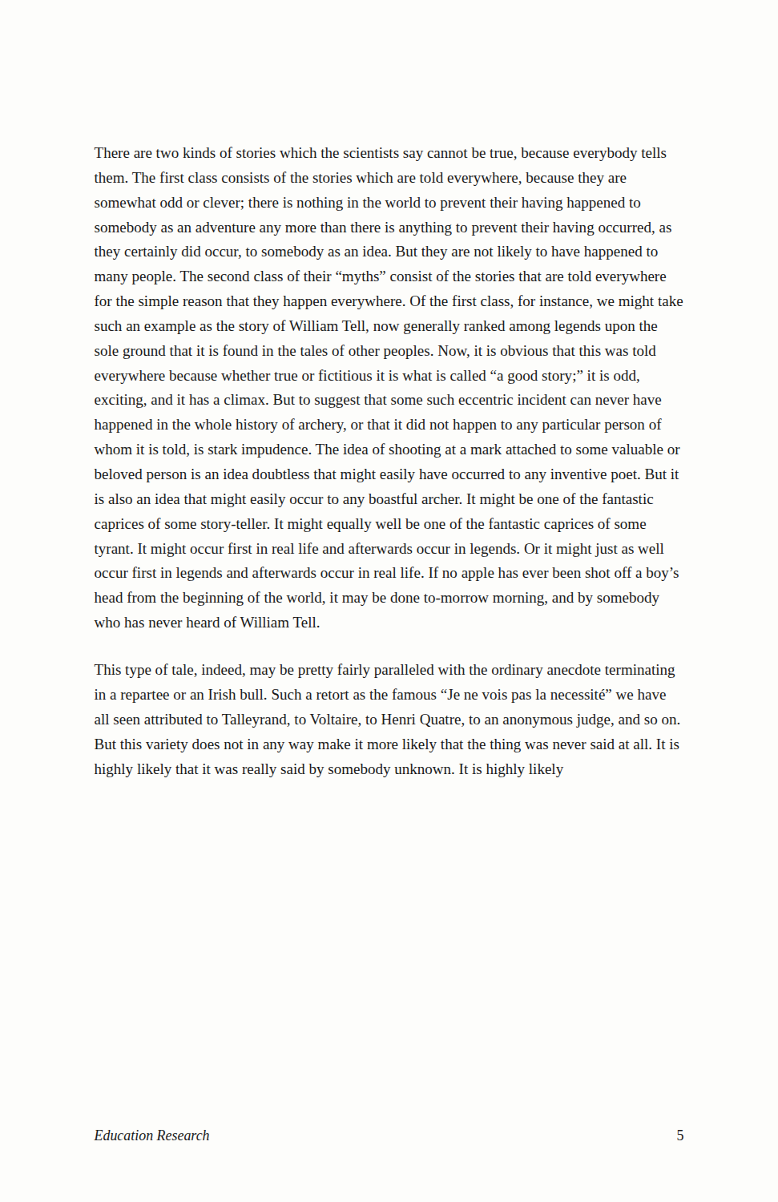There are two kinds of stories which the scientists say cannot be true, because everybody tells them. The first class consists of the stories which are told everywhere, because they are somewhat odd or clever; there is nothing in the world to prevent their having happened to somebody as an adventure any more than there is anything to prevent their having occurred, as they certainly did occur, to somebody as an idea. But they are not likely to have happened to many people. The second class of their “myths” consist of the stories that are told everywhere for the simple reason that they happen everywhere. Of the first class, for instance, we might take such an example as the story of William Tell, now generally ranked among legends upon the sole ground that it is found in the tales of other peoples. Now, it is obvious that this was told everywhere because whether true or fictitious it is what is called “a good story;” it is odd, exciting, and it has a climax. But to suggest that some such eccentric incident can never have happened in the whole history of archery, or that it did not happen to any particular person of whom it is told, is stark impudence. The idea of shooting at a mark attached to some valuable or beloved person is an idea doubtless that might easily have occurred to any inventive poet. But it is also an idea that might easily occur to any boastful archer. It might be one of the fantastic caprices of some story-teller. It might equally well be one of the fantastic caprices of some tyrant. It might occur first in real life and afterwards occur in legends. Or it might just as well occur first in legends and afterwards occur in real life. If no apple has ever been shot off a boy’s head from the beginning of the world, it may be done to-morrow morning, and by somebody who has never heard of William Tell.
This type of tale, indeed, may be pretty fairly paralleled with the ordinary anecdote terminating in a repartee or an Irish bull. Such a retort as the famous “Je ne vois pas la necessité” we have all seen attributed to Talleyrand, to Voltaire, to Henri Quatre, to an anonymous judge, and so on. But this variety does not in any way make it more likely that the thing was never said at all. It is highly likely that it was really said by somebody unknown. It is highly likely
Education Research 5